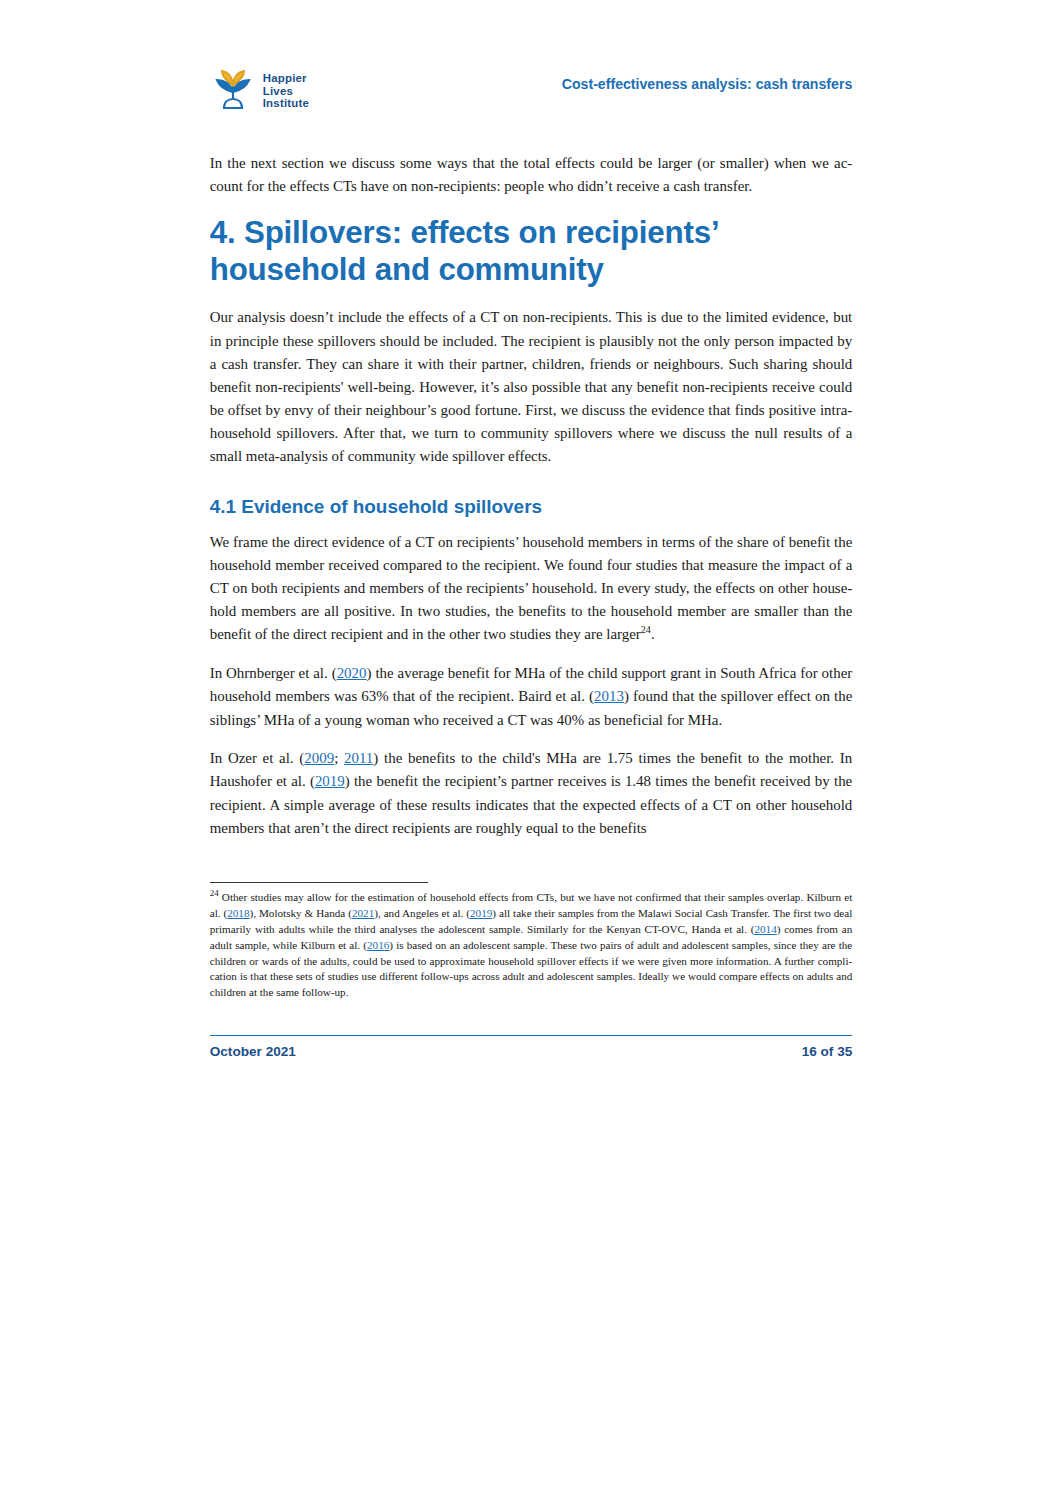Happier
Lives
Institute
Cost-effectiveness analysis: cash transfers
In the next section we discuss some ways that the total effects could be larger (or smaller) when we account for the effects CTs have on non-recipients: people who didn’t receive a cash transfer.
4. Spillovers: effects on recipients’ household and community
Our analysis doesn’t include the effects of a CT on non-recipients. This is due to the limited evidence, but in principle these spillovers should be included. The recipient is plausibly not the only person impacted by a cash transfer. They can share it with their partner, children, friends or neighbours. Such sharing should benefit non-recipients' well-being. However, it’s also possible that any benefit non-recipients receive could be offset by envy of their neighbour’s good fortune. First, we discuss the evidence that finds positive intra-household spillovers. After that, we turn to community spillovers where we discuss the null results of a small meta-analysis of community wide spillover effects.
4.1 Evidence of household spillovers
We frame the direct evidence of a CT on recipients’ household members in terms of the share of benefit the household member received compared to the recipient. We found four studies that measure the impact of a CT on both recipients and members of the recipients’ household. In every study, the effects on other household members are all positive. In two studies, the benefits to the household member are smaller than the benefit of the direct recipient and in the other two studies they are larger24.
In Ohrnberger et al. (2020) the average benefit for MHa of the child support grant in South Africa for other household members was 63% that of the recipient. Baird et al. (2013) found that the spillover effect on the siblings’ MHa of a young woman who received a CT was 40% as beneficial for MHa.
In Ozer et al. (2009; 2011) the benefits to the child's MHa are 1.75 times the benefit to the mother. In Haushofer et al. (2019) the benefit the recipient’s partner receives is 1.48 times the benefit received by the recipient. A simple average of these results indicates that the expected effects of a CT on other household members that aren’t the direct recipients are roughly equal to the benefits
24 Other studies may allow for the estimation of household effects from CTs, but we have not confirmed that their samples overlap. Kilburn et al. (2018), Molotsky & Handa (2021), and Angeles et al. (2019) all take their samples from the Malawi Social Cash Transfer. The first two deal primarily with adults while the third analyses the adolescent sample. Similarly for the Kenyan CT-OVC, Handa et al. (2014) comes from an adult sample, while Kilburn et al. (2016) is based on an adolescent sample. These two pairs of adult and adolescent samples, since they are the children or wards of the adults, could be used to approximate household spillover effects if we were given more information. A further complication is that these sets of studies use different follow-ups across adult and adolescent samples. Ideally we would compare effects on adults and children at the same follow-up.
October 2021
16 of 35